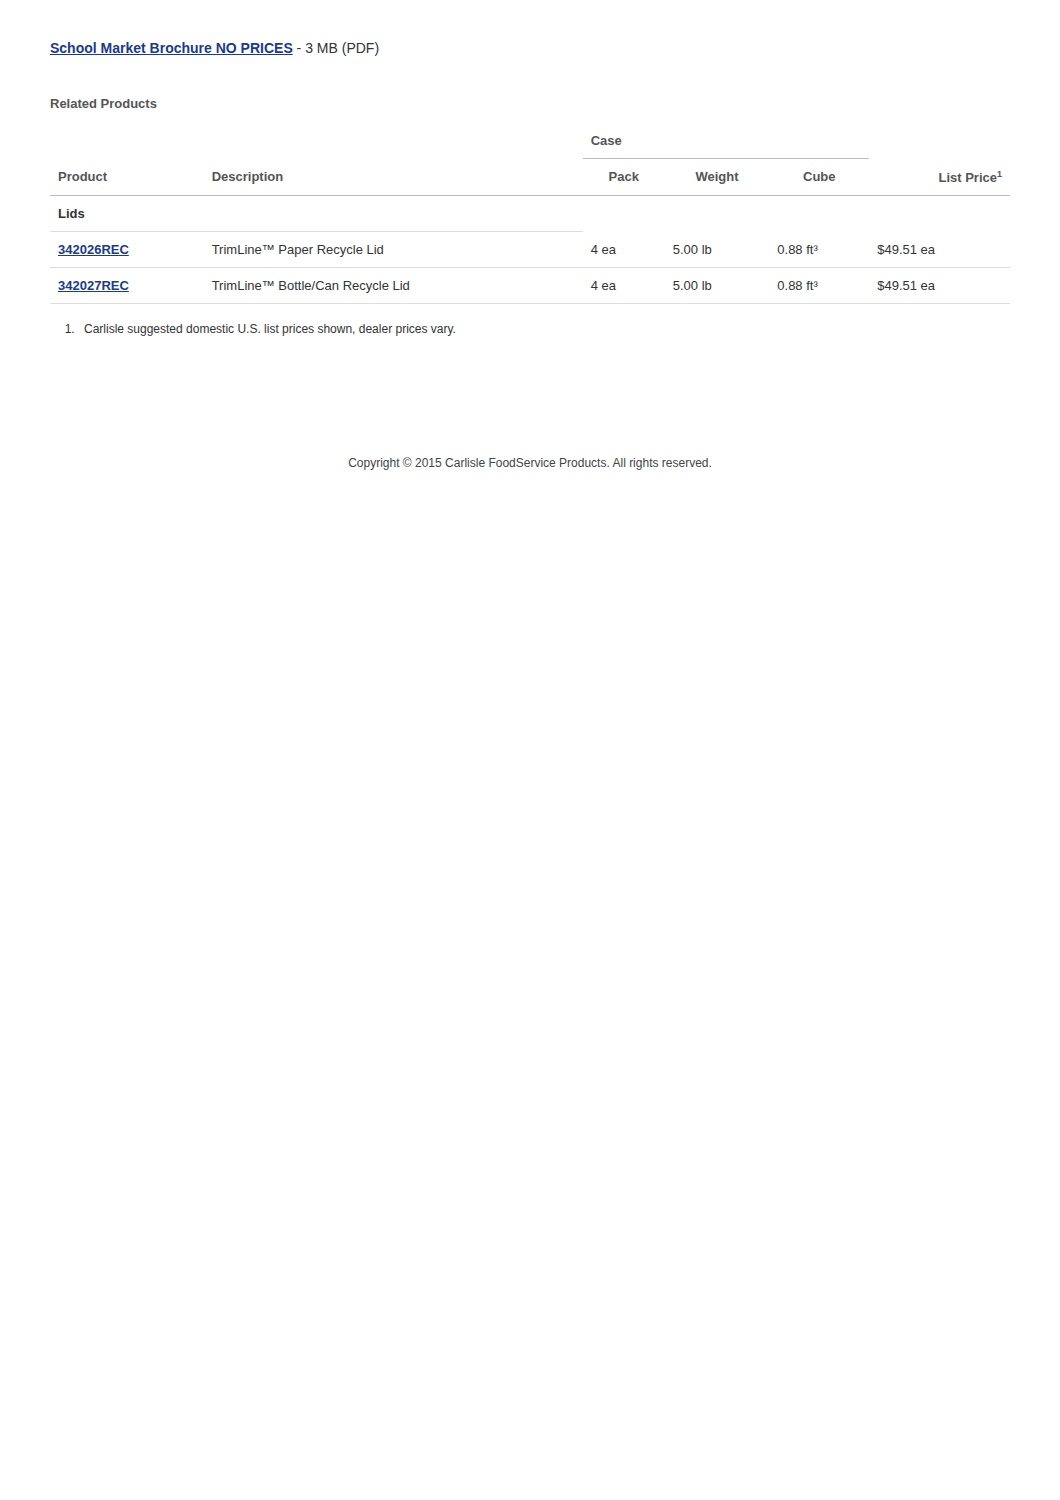School Market Brochure NO PRICES - 3 MB (PDF)
Related Products
| | | Case | |
| --- | --- | --- | --- |
| Product | Description | Pack | Weight | Cube | List Price 1 |
| Lids | |
| 342026REC | TrimLine™ Paper Recycle Lid | 4 ea | 5.00 lb | 0.88 ft³ | $49.51 ea |
| 342027REC | TrimLine™ Bottle/Can Recycle Lid | 4 ea | 5.00 lb | 0.88 ft³ | $49.51 ea |
Carlisle suggested domestic U.S. list prices shown, dealer prices vary.
Copyright © 2015 Carlisle FoodService Products. All rights reserved.